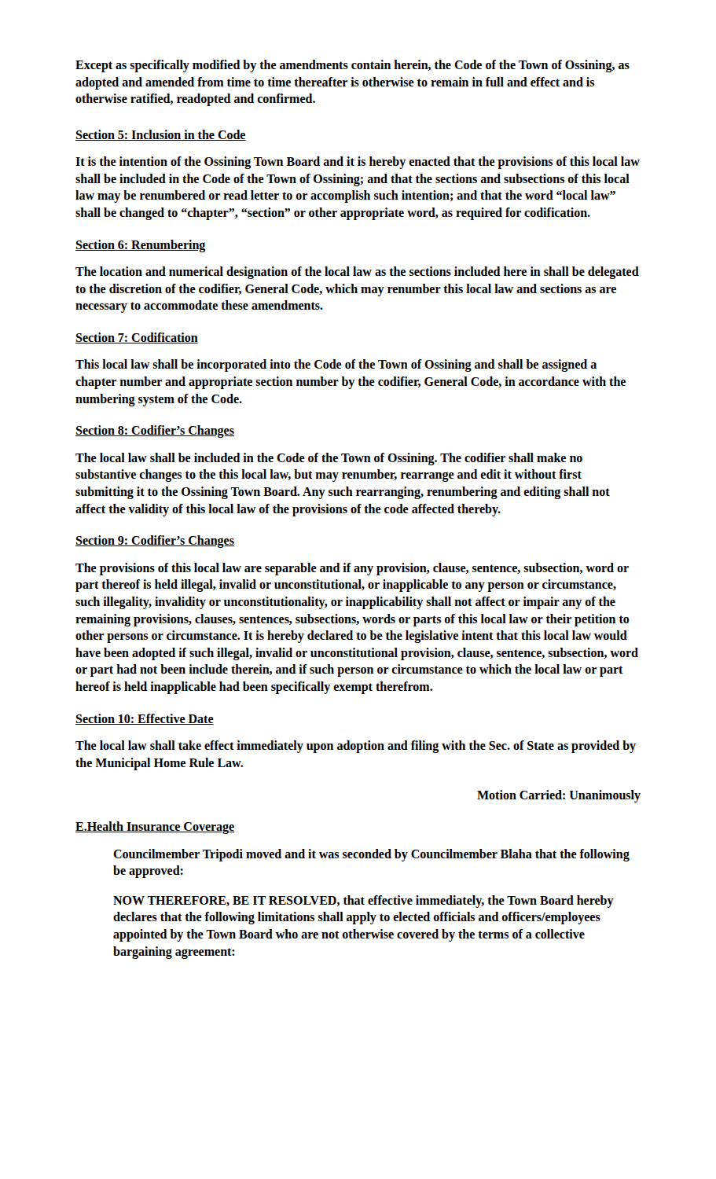Except as specifically modified by the amendments contain herein, the Code of the Town of Ossining, as adopted and amended from time to time thereafter is otherwise to remain in full and effect and is otherwise ratified, readopted and confirmed.
Section 5: Inclusion in the Code
It is the intention of the Ossining Town Board and it is hereby enacted that the provisions of this local law shall be included in the Code of the Town of Ossining; and that the sections and subsections of this local law may be renumbered or read letter to or accomplish such intention; and that the word “local law” shall be changed to “chapter”, “section” or other appropriate word, as required for codification.
Section 6: Renumbering
The location and numerical designation of the local law as the sections included here in shall be delegated to the discretion of the codifier, General Code, which may renumber this local law and sections as are necessary to accommodate these amendments.
Section 7: Codification
This local law shall be incorporated into the Code of the Town of Ossining and shall be assigned a chapter number and appropriate section number by the codifier, General Code, in accordance with the numbering system of the Code.
Section 8: Codifier’s Changes
The local law shall be included in the Code of the Town of Ossining. The codifier shall make no substantive changes to the this local law, but may renumber, rearrange and edit it without first submitting it to the Ossining Town Board. Any such rearranging, renumbering and editing shall not affect the validity of this local law of the provisions of the code affected thereby.
Section 9: Codifier’s Changes
The provisions of this local law are separable and if any provision, clause, sentence, subsection, word or part thereof is held illegal, invalid or unconstitutional, or inapplicable to any person or circumstance, such illegality, invalidity or unconstitutionality, or inapplicability shall not affect or impair any of the remaining provisions, clauses, sentences, subsections, words or parts of this local law or their petition to other persons or circumstance. It is hereby declared to be the legislative intent that this local law would have been adopted if such illegal, invalid or unconstitutional provision, clause, sentence, subsection, word or part had not been include therein, and if such person or circumstance to which the local law or part hereof is held inapplicable had been specifically exempt therefrom.
Section 10: Effective Date
The local law shall take effect immediately upon adoption and filing with the Sec. of State as provided by the Municipal Home Rule Law.
Motion Carried: Unanimously
E.Health Insurance Coverage
Councilmember Tripodi moved and it was seconded by Councilmember Blaha that the following be approved:
NOW THEREFORE, BE IT RESOLVED, that effective immediately, the Town Board hereby declares that the following limitations shall apply to elected officials and officers/employees appointed by the Town Board who are not otherwise covered by the terms of a collective bargaining agreement: